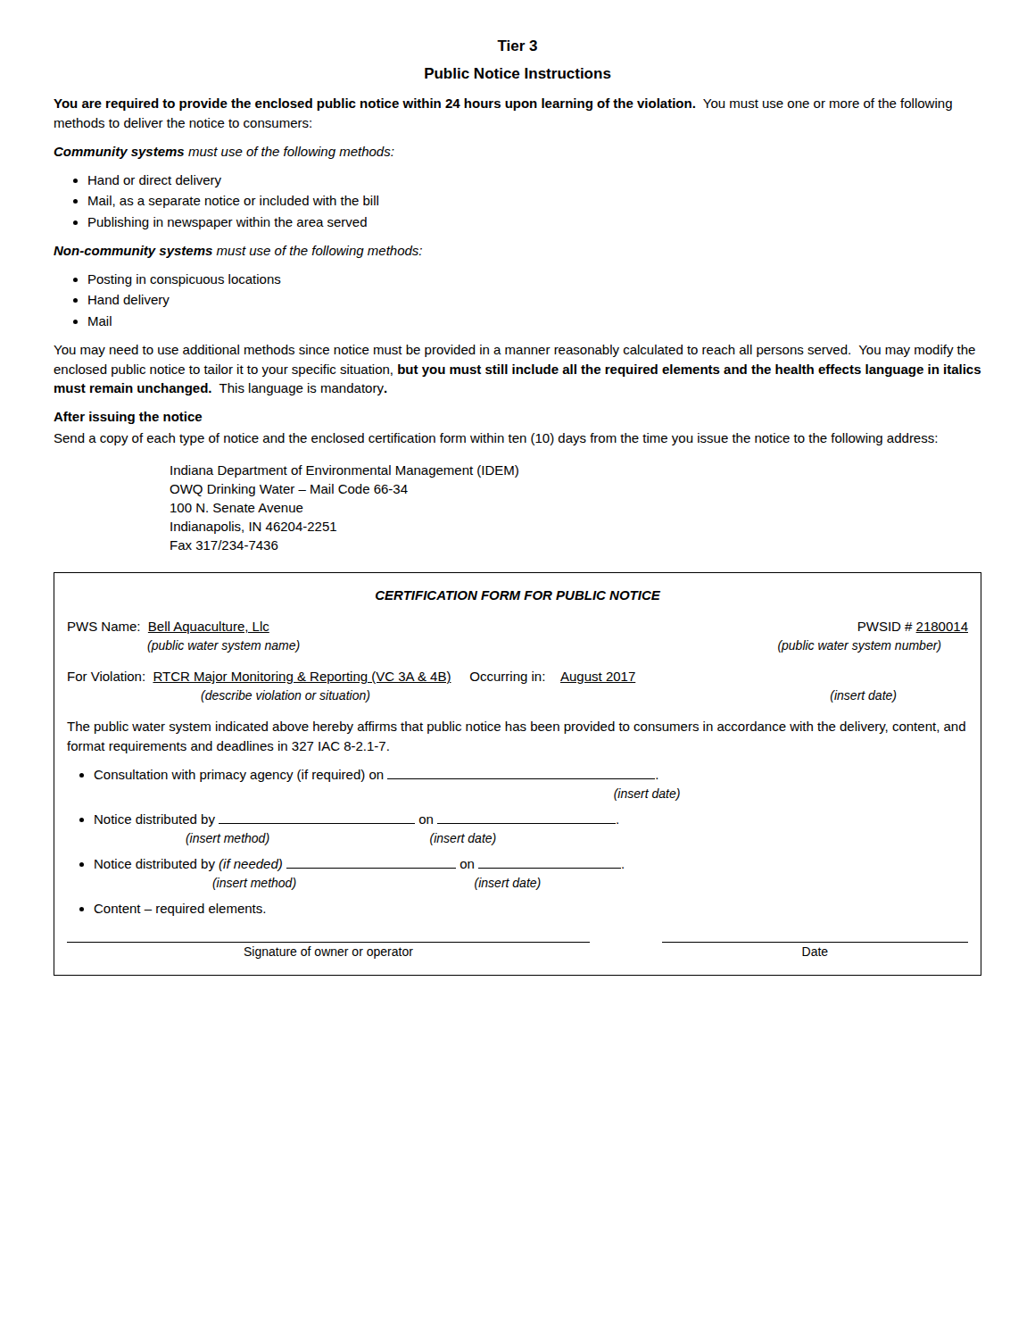Tier 3
Public Notice Instructions
You are required to provide the enclosed public notice within 24 hours upon learning of the violation. You must use one or more of the following methods to deliver the notice to consumers:
Community systems must use of the following methods:
Hand or direct delivery
Mail, as a separate notice or included with the bill
Publishing in newspaper within the area served
Non-community systems must use of the following methods:
Posting in conspicuous locations
Hand delivery
Mail
You may need to use additional methods since notice must be provided in a manner reasonably calculated to reach all persons served. You may modify the enclosed public notice to tailor it to your specific situation, but you must still include all the required elements and the health effects language in italics must remain unchanged. This language is mandatory.
After issuing the notice
Send a copy of each type of notice and the enclosed certification form within ten (10) days from the time you issue the notice to the following address:
Indiana Department of Environmental Management (IDEM)
OWQ Drinking Water – Mail Code 66-34
100 N. Senate Avenue
Indianapolis, IN 46204-2251
Fax 317/234-7436
CERTIFICATION FORM FOR PUBLIC NOTICE
PWS Name: Bell Aquaculture, Llc
PWSID # 2180014
(public water system name)
(public water system number)
For Violation: RTCR Major Monitoring & Reporting (VC 3A & 4B) Occurring in: August 2017
(describe violation or situation)
(insert date)
The public water system indicated above hereby affirms that public notice has been provided to consumers in accordance with the delivery, content, and format requirements and deadlines in 327 IAC 8-2.1-7.
Consultation with primacy agency (if required) on . (insert date)
Notice distributed by on . (insert method) (insert date)
Notice distributed by (if needed) on . (insert method) (insert date)
Content – required elements.
Signature of owner or operator
Date